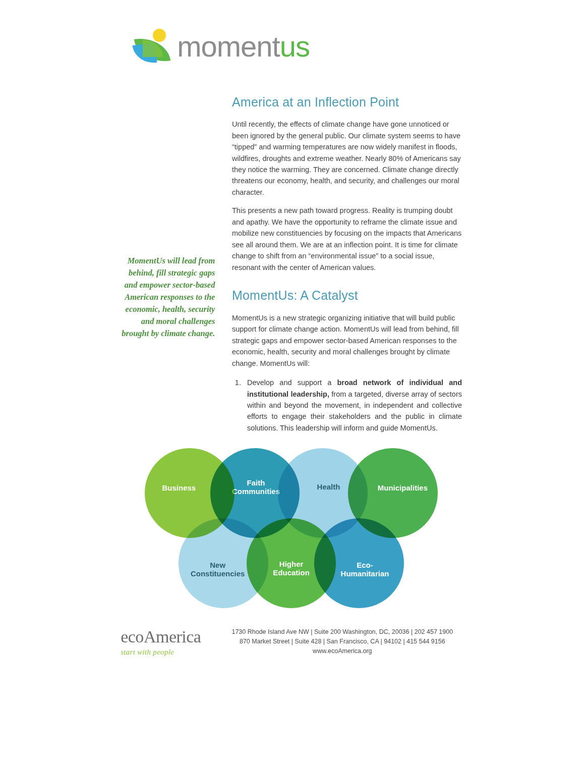moment us
MomentUs will lead from behind, fill strategic gaps and empower sector-based American responses to the economic, health, security and moral challenges brought by climate change.
America at an Inflection Point
Until recently, the effects of climate change have gone unnoticed or been ignored by the general public. Our climate system seems to have “tipped” and warming temperatures are now widely manifest in floods, wildfires, droughts and extreme weather. Nearly 80% of Americans say they notice the warming. They are concerned. Climate change directly threatens our economy, health, and security, and challenges our moral character.
This presents a new path toward progress. Reality is trumping doubt and apathy. We have the opportunity to reframe the climate issue and mobilize new constituencies by focusing on the impacts that Americans see all around them. We are at an inflection point. It is time for climate change to shift from an “environmental issue” to a social issue, resonant with the center of American values.
MomentUs: A Catalyst
MomentUs is a new strategic organizing initiative that will build public support for climate change action. MomentUs will lead from behind, fill strategic gaps and empower sector-based American responses to the economic, health, security and moral challenges brought by climate change. MomentUs will:
Develop and support a broad network of individual and institutional leadership, from a targeted, diverse array of sectors within and beyond the movement, in independent and collective efforts to engage their stakeholders and the public in climate solutions. This leadership will inform and guide MomentUs.
Business
Faith
Communities
Health
Municipalities
New
Constituencies
Higher
Education
Eco-
Humanitarian
eco America
start with people
1730 Rhode Island Ave NW | Suite 200 Washington, DC, 20036 | 202 457 1900
870 Market Street | Suite 428 | San Francisco, CA | 94102 | 415 544 9156
www.ecoAmerica.org